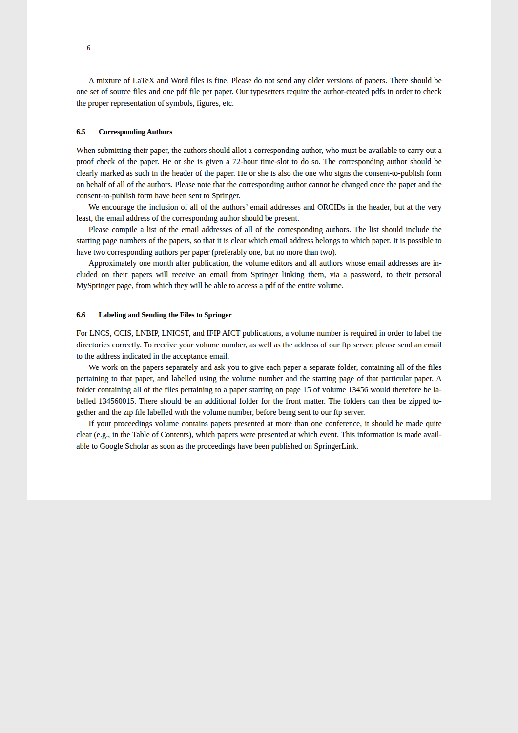6
A mixture of LaTeX and Word files is fine. Please do not send any older versions of papers. There should be one set of source files and one pdf file per paper. Our typesetters require the author-created pdfs in order to check the proper representation of symbols, figures, etc.
6.5 Corresponding Authors
When submitting their paper, the authors should allot a corresponding author, who must be available to carry out a proof check of the paper. He or she is given a 72-hour time-slot to do so. The corresponding author should be clearly marked as such in the header of the paper. He or she is also the one who signs the consent-to-publish form on behalf of all of the authors. Please note that the corresponding author cannot be changed once the paper and the consent-to-publish form have been sent to Springer.
We encourage the inclusion of all of the authors’ email addresses and ORCIDs in the header, but at the very least, the email address of the corresponding author should be present.
Please compile a list of the email addresses of all of the corresponding authors. The list should include the starting page numbers of the papers, so that it is clear which email address belongs to which paper. It is possible to have two corresponding authors per paper (preferably one, but no more than two).
Approximately one month after publication, the volume editors and all authors whose email addresses are included on their papers will receive an email from Springer linking them, via a password, to their personal MySpringer page, from which they will be able to access a pdf of the entire volume.
6.6 Labeling and Sending the Files to Springer
For LNCS, CCIS, LNBIP, LNICST, and IFIP AICT publications, a volume number is required in order to label the directories correctly. To receive your volume number, as well as the address of our ftp server, please send an email to the address indicated in the acceptance email.
We work on the papers separately and ask you to give each paper a separate folder, containing all of the files pertaining to that paper, and labelled using the volume number and the starting page of that particular paper. A folder containing all of the files pertaining to a paper starting on page 15 of volume 13456 would therefore be labelled 134560015. There should be an additional folder for the front matter. The folders can then be zipped together and the zip file labelled with the volume number, before being sent to our ftp server.
If your proceedings volume contains papers presented at more than one conference, it should be made quite clear (e.g., in the Table of Contents), which papers were presented at which event. This information is made available to Google Scholar as soon as the proceedings have been published on SpringerLink.